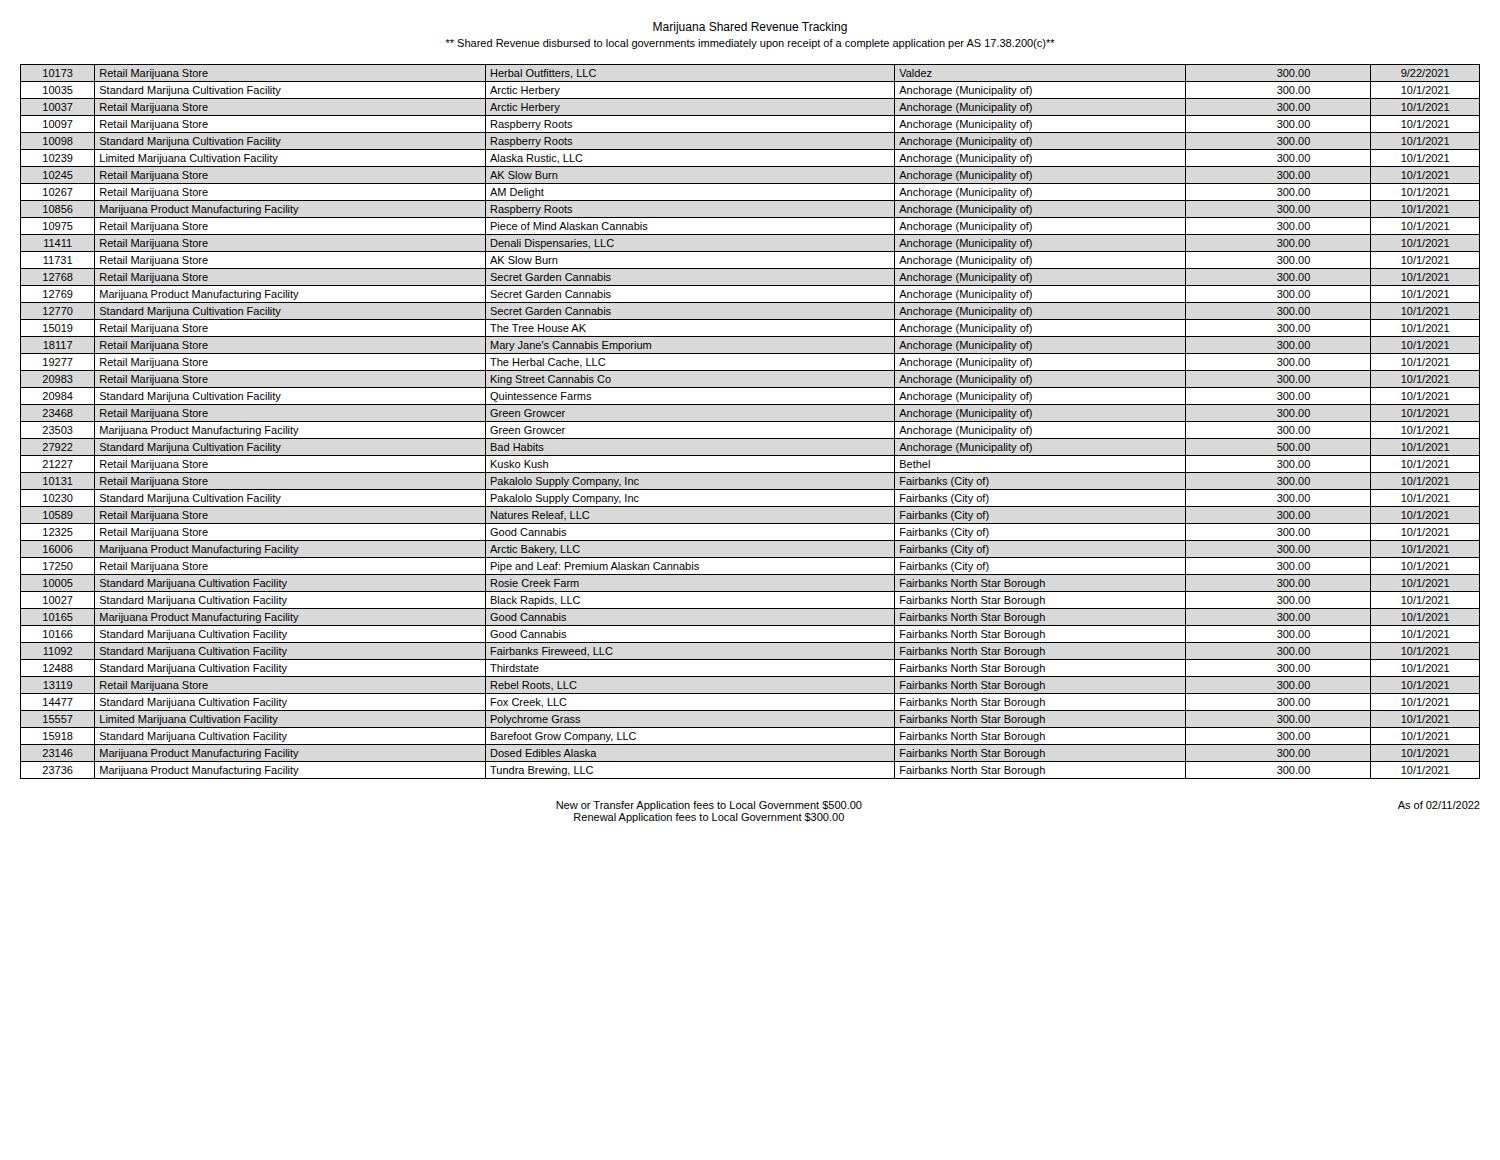Marijuana Shared Revenue Tracking
** Shared Revenue disbursed to local governments immediately upon receipt of a complete application per AS 17.38.200(c)**
| 10173 | Retail Marijuana Store | Herbal Outfitters, LLC | Valdez | 300.00 | 9/22/2021 |
| 10035 | Standard Marijuna Cultivation Facility | Arctic Herbery | Anchorage (Municipality of) | 300.00 | 10/1/2021 |
| 10037 | Retail Marijuana Store | Arctic Herbery | Anchorage (Municipality of) | 300.00 | 10/1/2021 |
| 10097 | Retail Marijuana Store | Raspberry Roots | Anchorage (Municipality of) | 300.00 | 10/1/2021 |
| 10098 | Standard Marijuna Cultivation Facility | Raspberry Roots | Anchorage (Municipality of) | 300.00 | 10/1/2021 |
| 10239 | Limited Marijuana Cultivation Facility | Alaska Rustic, LLC | Anchorage (Municipality of) | 300.00 | 10/1/2021 |
| 10245 | Retail Marijuana Store | AK Slow Burn | Anchorage (Municipality of) | 300.00 | 10/1/2021 |
| 10267 | Retail Marijuana Store | AM Delight | Anchorage (Municipality of) | 300.00 | 10/1/2021 |
| 10856 | Marijuana Product Manufacturing Facility | Raspberry Roots | Anchorage (Municipality of) | 300.00 | 10/1/2021 |
| 10975 | Retail Marijuana Store | Piece of Mind Alaskan Cannabis | Anchorage (Municipality of) | 300.00 | 10/1/2021 |
| 11411 | Retail Marijuana Store | Denali Dispensaries, LLC | Anchorage (Municipality of) | 300.00 | 10/1/2021 |
| 11731 | Retail Marijuana Store | AK Slow Burn | Anchorage (Municipality of) | 300.00 | 10/1/2021 |
| 12768 | Retail Marijuana Store | Secret Garden Cannabis | Anchorage (Municipality of) | 300.00 | 10/1/2021 |
| 12769 | Marijuana Product Manufacturing Facility | Secret Garden Cannabis | Anchorage (Municipality of) | 300.00 | 10/1/2021 |
| 12770 | Standard Marijuna Cultivation Facility | Secret Garden Cannabis | Anchorage (Municipality of) | 300.00 | 10/1/2021 |
| 15019 | Retail Marijuana Store | The Tree House AK | Anchorage (Municipality of) | 300.00 | 10/1/2021 |
| 18117 | Retail Marijuana Store | Mary Jane's Cannabis Emporium | Anchorage (Municipality of) | 300.00 | 10/1/2021 |
| 19277 | Retail Marijuana Store | The Herbal Cache, LLC | Anchorage (Municipality of) | 300.00 | 10/1/2021 |
| 20983 | Retail Marijuana Store | King Street Cannabis Co | Anchorage (Municipality of) | 300.00 | 10/1/2021 |
| 20984 | Standard Marijuna Cultivation Facility | Quintessence Farms | Anchorage (Municipality of) | 300.00 | 10/1/2021 |
| 23468 | Retail Marijuana Store | Green Growcer | Anchorage (Municipality of) | 300.00 | 10/1/2021 |
| 23503 | Marijuana Product Manufacturing Facility | Green Growcer | Anchorage (Municipality of) | 300.00 | 10/1/2021 |
| 27922 | Standard Marijuna Cultivation Facility | Bad Habits | Anchorage (Municipality of) | 500.00 | 10/1/2021 |
| 21227 | Retail Marijuana Store | Kusko Kush | Bethel | 300.00 | 10/1/2021 |
| 10131 | Retail Marijuana Store | Pakalolo Supply Company, Inc | Fairbanks (City of) | 300.00 | 10/1/2021 |
| 10230 | Standard Marijuna Cultivation Facility | Pakalolo Supply Company, Inc | Fairbanks (City of) | 300.00 | 10/1/2021 |
| 10589 | Retail Marijuana Store | Natures Releaf, LLC | Fairbanks (City of) | 300.00 | 10/1/2021 |
| 12325 | Retail Marijuana Store | Good Cannabis | Fairbanks (City of) | 300.00 | 10/1/2021 |
| 16006 | Marijuana Product Manufacturing Facility | Arctic Bakery, LLC | Fairbanks (City of) | 300.00 | 10/1/2021 |
| 17250 | Retail Marijuana Store | Pipe and Leaf: Premium Alaskan Cannabis | Fairbanks (City of) | 300.00 | 10/1/2021 |
| 10005 | Standard Marijuana Cultivation Facility | Rosie Creek Farm | Fairbanks North Star Borough | 300.00 | 10/1/2021 |
| 10027 | Standard Marijuana Cultivation Facility | Black Rapids, LLC | Fairbanks North Star Borough | 300.00 | 10/1/2021 |
| 10165 | Marijuana Product Manufacturing Facility | Good Cannabis | Fairbanks North Star Borough | 300.00 | 10/1/2021 |
| 10166 | Standard Marijuana Cultivation Facility | Good Cannabis | Fairbanks North Star Borough | 300.00 | 10/1/2021 |
| 11092 | Standard Marijuana Cultivation Facility | Fairbanks Fireweed, LLC | Fairbanks North Star Borough | 300.00 | 10/1/2021 |
| 12488 | Standard Marijuana Cultivation Facility | Thirdstate | Fairbanks North Star Borough | 300.00 | 10/1/2021 |
| 13119 | Retail Marijuana Store | Rebel Roots, LLC | Fairbanks North Star Borough | 300.00 | 10/1/2021 |
| 14477 | Standard Marijuana Cultivation Facility | Fox Creek, LLC | Fairbanks North Star Borough | 300.00 | 10/1/2021 |
| 15557 | Limited Marijuana Cultivation Facility | Polychrome Grass | Fairbanks North Star Borough | 300.00 | 10/1/2021 |
| 15918 | Standard Marijuana Cultivation Facility | Barefoot Grow Company, LLC | Fairbanks North Star Borough | 300.00 | 10/1/2021 |
| 23146 | Marijuana Product Manufacturing Facility | Dosed Edibles Alaska | Fairbanks North Star Borough | 300.00 | 10/1/2021 |
| 23736 | Marijuana Product Manufacturing Facility | Tundra Brewing, LLC | Fairbanks North Star Borough | 300.00 | 10/1/2021 |
New or Transfer Application fees to Local Government $500.00
Renewal Application fees to Local Government $300.00
As of 02/11/2022